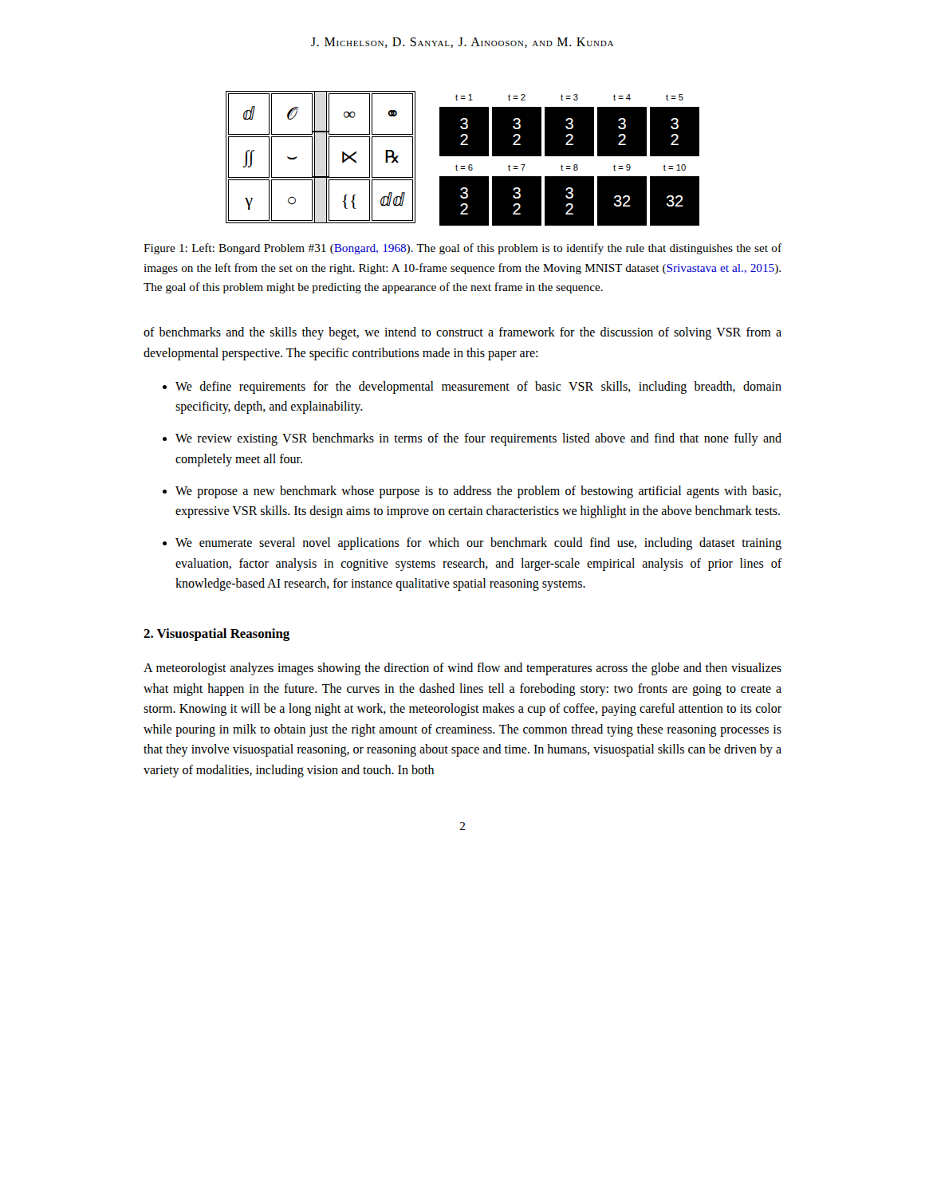J. Michelson, D. Sanyal, J. Ainooson, and M. Kunda
ⅆ
𝒪
∫∫
⌣
γ
○
∞
⚭
⋉
℞
{{
ⅆⅆ
t = 1
3
2
t = 2
3
2
t = 3
3
2
t = 4
3
2
t = 5
3
2
t = 6
3
2
t = 7
3
2
t = 8
3
2
t = 9
32
t = 10
32
Figure 1: Left: Bongard Problem #31 (Bongard, 1968). The goal of this problem is to identify the rule that distinguishes the set of images on the left from the set on the right. Right: A 10-frame sequence from the Moving MNIST dataset (Srivastava et al., 2015). The goal of this problem might be predicting the appearance of the next frame in the sequence.
of benchmarks and the skills they beget, we intend to construct a framework for the discussion of solving VSR from a developmental perspective. The specific contributions made in this paper are:
We define requirements for the developmental measurement of basic VSR skills, including breadth, domain specificity, depth, and explainability.
We review existing VSR benchmarks in terms of the four requirements listed above and find that none fully and completely meet all four.
We propose a new benchmark whose purpose is to address the problem of bestowing artificial agents with basic, expressive VSR skills. Its design aims to improve on certain characteristics we highlight in the above benchmark tests.
We enumerate several novel applications for which our benchmark could find use, including dataset training evaluation, factor analysis in cognitive systems research, and larger-scale empirical analysis of prior lines of knowledge-based AI research, for instance qualitative spatial reasoning systems.
2. Visuospatial Reasoning
A meteorologist analyzes images showing the direction of wind flow and temperatures across the globe and then visualizes what might happen in the future. The curves in the dashed lines tell a foreboding story: two fronts are going to create a storm. Knowing it will be a long night at work, the meteorologist makes a cup of coffee, paying careful attention to its color while pouring in milk to obtain just the right amount of creaminess. The common thread tying these reasoning processes is that they involve visuospatial reasoning, or reasoning about space and time. In humans, visuospatial skills can be driven by a variety of modalities, including vision and touch. In both
2